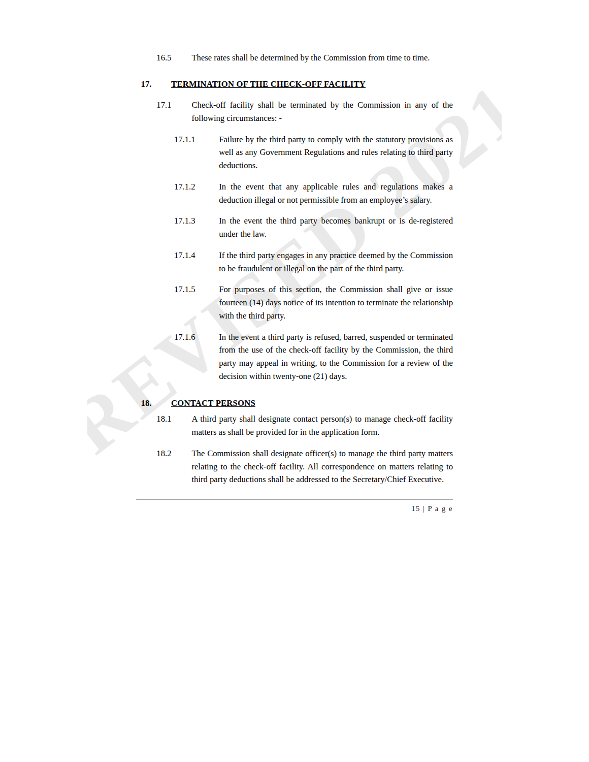REVISED 2021
16.5
These rates shall be determined by the Commission from time to time.
17.
TERMINATION OF THE CHECK-OFF FACILITY
17.1
Check-off facility shall be terminated by the Commission in any of the following circumstances: -
17.1.1
Failure by the third party to comply with the statutory provisions as well as any Government Regulations and rules relating to third party deductions.
17.1.2
In the event that any applicable rules and regulations makes a deduction illegal or not permissible from an employee’s salary.
17.1.3
In the event the third party becomes bankrupt or is de-registered under the law.
17.1.4
If the third party engages in any practice deemed by the Commission to be fraudulent or illegal on the part of the third party.
17.1.5
For purposes of this section, the Commission shall give or issue fourteen (14) days notice of its intention to terminate the relationship with the third party.
17.1.6
In the event a third party is refused, barred, suspended or terminated from the use of the check-off facility by the Commission, the third party may appeal in writing, to the Commission for a review of the decision within twenty-one (21) days.
18.
CONTACT PERSONS
18.1
A third party shall designate contact person(s) to manage check-off facility matters as shall be provided for in the application form.
18.2
The Commission shall designate officer(s) to manage the third party matters relating to the check-off facility. All correspondence on matters relating to third party deductions shall be addressed to the Secretary/Chief Executive.
15 | P a g e